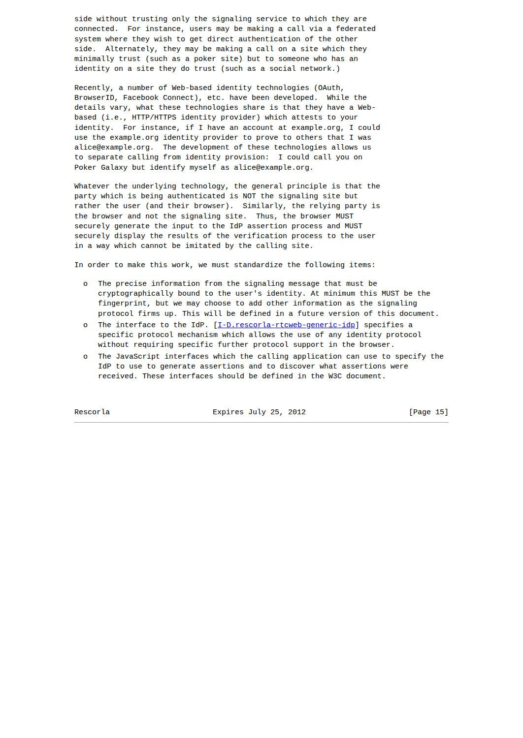side without trusting only the signaling service to which they are connected. For instance, users may be making a call via a federated system where they wish to get direct authentication of the other side. Alternately, they may be making a call on a site which they minimally trust (such as a poker site) but to someone who has an identity on a site they do trust (such as a social network.)
Recently, a number of Web-based identity technologies (OAuth, BrowserID, Facebook Connect), etc. have been developed. While the details vary, what these technologies share is that they have a Web- based (i.e., HTTP/HTTPS identity provider) which attests to your identity. For instance, if I have an account at example.org, I could use the example.org identity provider to prove to others that I was alice@example.org. The development of these technologies allows us to separate calling from identity provision: I could call you on Poker Galaxy but identify myself as alice@example.org.
Whatever the underlying technology, the general principle is that the party which is being authenticated is NOT the signaling site but rather the user (and their browser). Similarly, the relying party is the browser and not the signaling site. Thus, the browser MUST securely generate the input to the IdP assertion process and MUST securely display the results of the verification process to the user in a way which cannot be imitated by the calling site.
In order to make this work, we must standardize the following items:
The precise information from the signaling message that must be cryptographically bound to the user's identity. At minimum this MUST be the fingerprint, but we may choose to add other information as the signaling protocol firms up. This will be defined in a future version of this document.
The interface to the IdP. [I-D.rescorla-rtcweb-generic-idp] specifies a specific protocol mechanism which allows the use of any identity protocol without requiring specific further protocol support in the browser.
The JavaScript interfaces which the calling application can use to specify the IdP to use to generate assertions and to discover what assertions were received. These interfaces should be defined in the W3C document.
Rescorla Expires July 25, 2012 [Page 15]